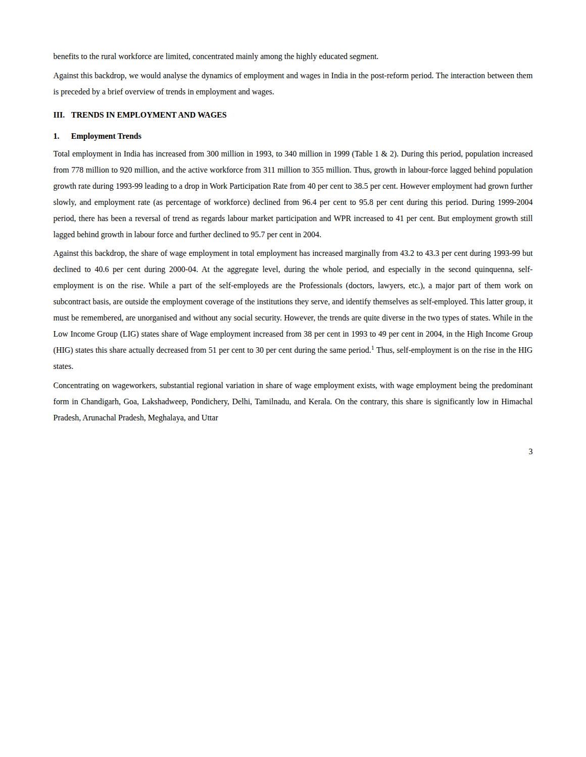benefits to the rural workforce are limited, concentrated mainly among the highly educated segment.
Against this backdrop, we would analyse the dynamics of employment and wages in India in the post-reform period. The interaction between them is preceded by a brief overview of trends in employment and wages.
III. TRENDS IN EMPLOYMENT AND WAGES
1. Employment Trends
Total employment in India has increased from 300 million in 1993, to 340 million in 1999 (Table 1 & 2). During this period, population increased from 778 million to 920 million, and the active workforce from 311 million to 355 million. Thus, growth in labour-force lagged behind population growth rate during 1993-99 leading to a drop in Work Participation Rate from 40 per cent to 38.5 per cent. However employment had grown further slowly, and employment rate (as percentage of workforce) declined from 96.4 per cent to 95.8 per cent during this period. During 1999-2004 period, there has been a reversal of trend as regards labour market participation and WPR increased to 41 per cent. But employment growth still lagged behind growth in labour force and further declined to 95.7 per cent in 2004.
Against this backdrop, the share of wage employment in total employment has increased marginally from 43.2 to 43.3 per cent during 1993-99 but declined to 40.6 per cent during 2000-04. At the aggregate level, during the whole period, and especially in the second quinquenna, self-employment is on the rise. While a part of the self-employeds are the Professionals (doctors, lawyers, etc.), a major part of them work on subcontract basis, are outside the employment coverage of the institutions they serve, and identify themselves as self-employed. This latter group, it must be remembered, are unorganised and without any social security. However, the trends are quite diverse in the two types of states. While in the Low Income Group (LIG) states share of Wage employment increased from 38 per cent in 1993 to 49 per cent in 2004, in the High Income Group (HIG) states this share actually decreased from 51 per cent to 30 per cent during the same period.1 Thus, self-employment is on the rise in the HIG states.
Concentrating on wageworkers, substantial regional variation in share of wage employment exists, with wage employment being the predominant form in Chandigarh, Goa, Lakshadweep, Pondichery, Delhi, Tamilnadu, and Kerala. On the contrary, this share is significantly low in Himachal Pradesh, Arunachal Pradesh, Meghalaya, and Uttar
3